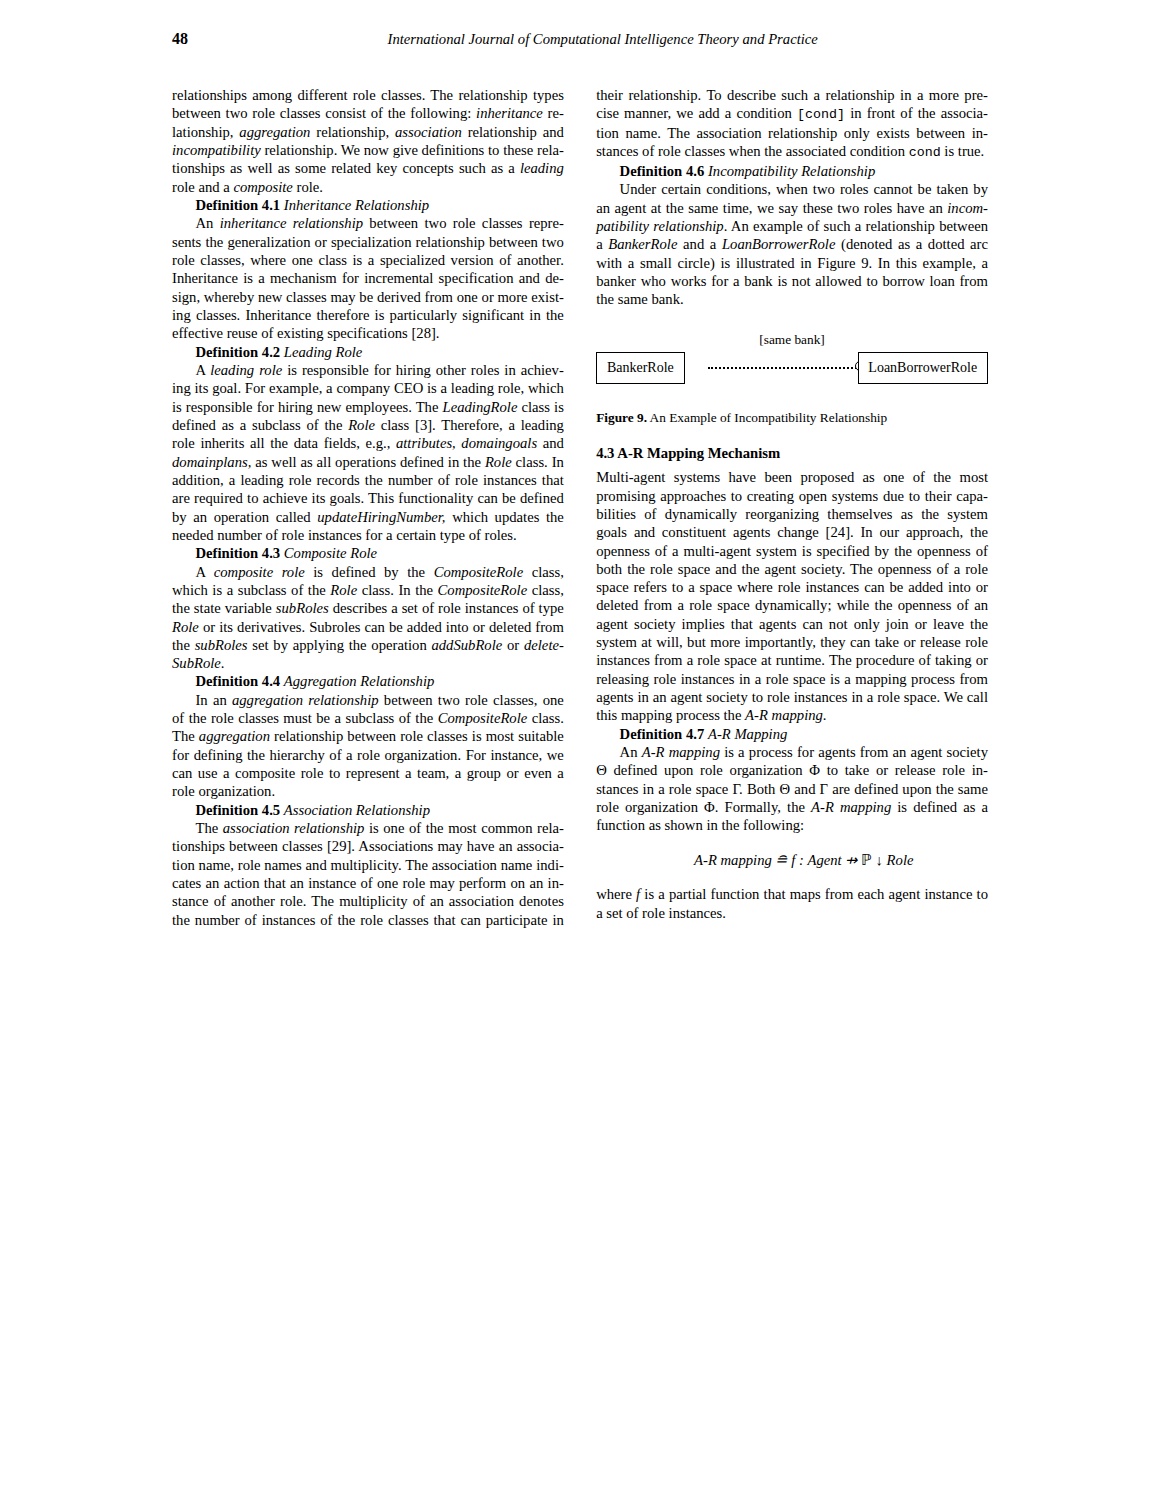48 International Journal of Computational Intelligence Theory and Practice
relationships among different role classes. The relationship types between two role classes consist of the following: inheritance relationship, aggregation relationship, association relationship and incompatibility relationship. We now give definitions to these relationships as well as some related key concepts such as a leading role and a composite role.
Definition 4.1 Inheritance Relationship
An inheritance relationship between two role classes represents the generalization or specialization relationship between two role classes, where one class is a specialized version of another. Inheritance is a mechanism for incremental specification and design, whereby new classes may be derived from one or more existing classes. Inheritance therefore is particularly significant in the effective reuse of existing specifications [28].
Definition 4.2 Leading Role
A leading role is responsible for hiring other roles in achieving its goal. For example, a company CEO is a leading role, which is responsible for hiring new employees. The LeadingRole class is defined as a subclass of the Role class [3]. Therefore, a leading role inherits all the data fields, e.g., attributes, domaingoals and domainplans, as well as all operations defined in the Role class. In addition, a leading role records the number of role instances that are required to achieve its goals. This functionality can be defined by an operation called updateHiringNumber, which updates the needed number of role instances for a certain type of roles.
Definition 4.3 Composite Role
A composite role is defined by the CompositeRole class, which is a subclass of the Role class. In the CompositeRole class, the state variable subRoles describes a set of role instances of type Role or its derivatives. Subroles can be added into or deleted from the subRoles set by applying the operation addSubRole or deleteSubRole.
Definition 4.4 Aggregation Relationship
In an aggregation relationship between two role classes, one of the role classes must be a subclass of the CompositeRole class. The aggregation relationship between role classes is most suitable for defining the hierarchy of a role organization. For instance, we can use a composite role to represent a team, a group or even a role organization.
Definition 4.5 Association Relationship
The association relationship is one of the most common relationships between classes [29]. Associations may have an association name, role names and multiplicity. The association name indicates an action that an instance of one role may perform on an instance of another role. The multiplicity of an association denotes the number of instances of the role classes that can participate in their relationship. To describe such a relationship in a more precise manner, we add a condition [cond] in front of the association name. The association relationship only exists between instances of role classes when the associated condition cond is true.
Definition 4.6 Incompatibility Relationship
Under certain conditions, when two roles cannot be taken by an agent at the same time, we say these two roles have an incompatibility relationship. An example of such a relationship between a BankerRole and a LoanBorrowerRole (denoted as a dotted arc with a small circle) is illustrated in Figure 9. In this example, a banker who works for a bank is not allowed to borrow loan from the same bank.
BankerRole
[same bank]
LoanBorrowerRole
Figure 9. An Example of Incompatibility Relationship
4.3 A-R Mapping Mechanism
Multi-agent systems have been proposed as one of the most promising approaches to creating open systems due to their capabilities of dynamically reorganizing themselves as the system goals and constituent agents change [24]. In our approach, the openness of a multi-agent system is specified by the openness of both the role space and the agent society. The openness of a role space refers to a space where role instances can be added into or deleted from a role space dynamically; while the openness of an agent society implies that agents can not only join or leave the system at will, but more importantly, they can take or release role instances from a role space at runtime. The procedure of taking or releasing role instances in a role space is a mapping process from agents in an agent society to role instances in a role space. We call this mapping process the A-R mapping.
Definition 4.7 A-R Mapping
An A-R mapping is a process for agents from an agent society Θ defined upon role organization Φ to take or release role instances in a role space Γ. Both Θ and Γ are defined upon the same role organization Φ. Formally, the A-R mapping is defined as a function as shown in the following:
A-R mapping ≘ f : Agent ⇸ ℙ ↓ Role
where f is a partial function that maps from each agent instance to a set of role instances.